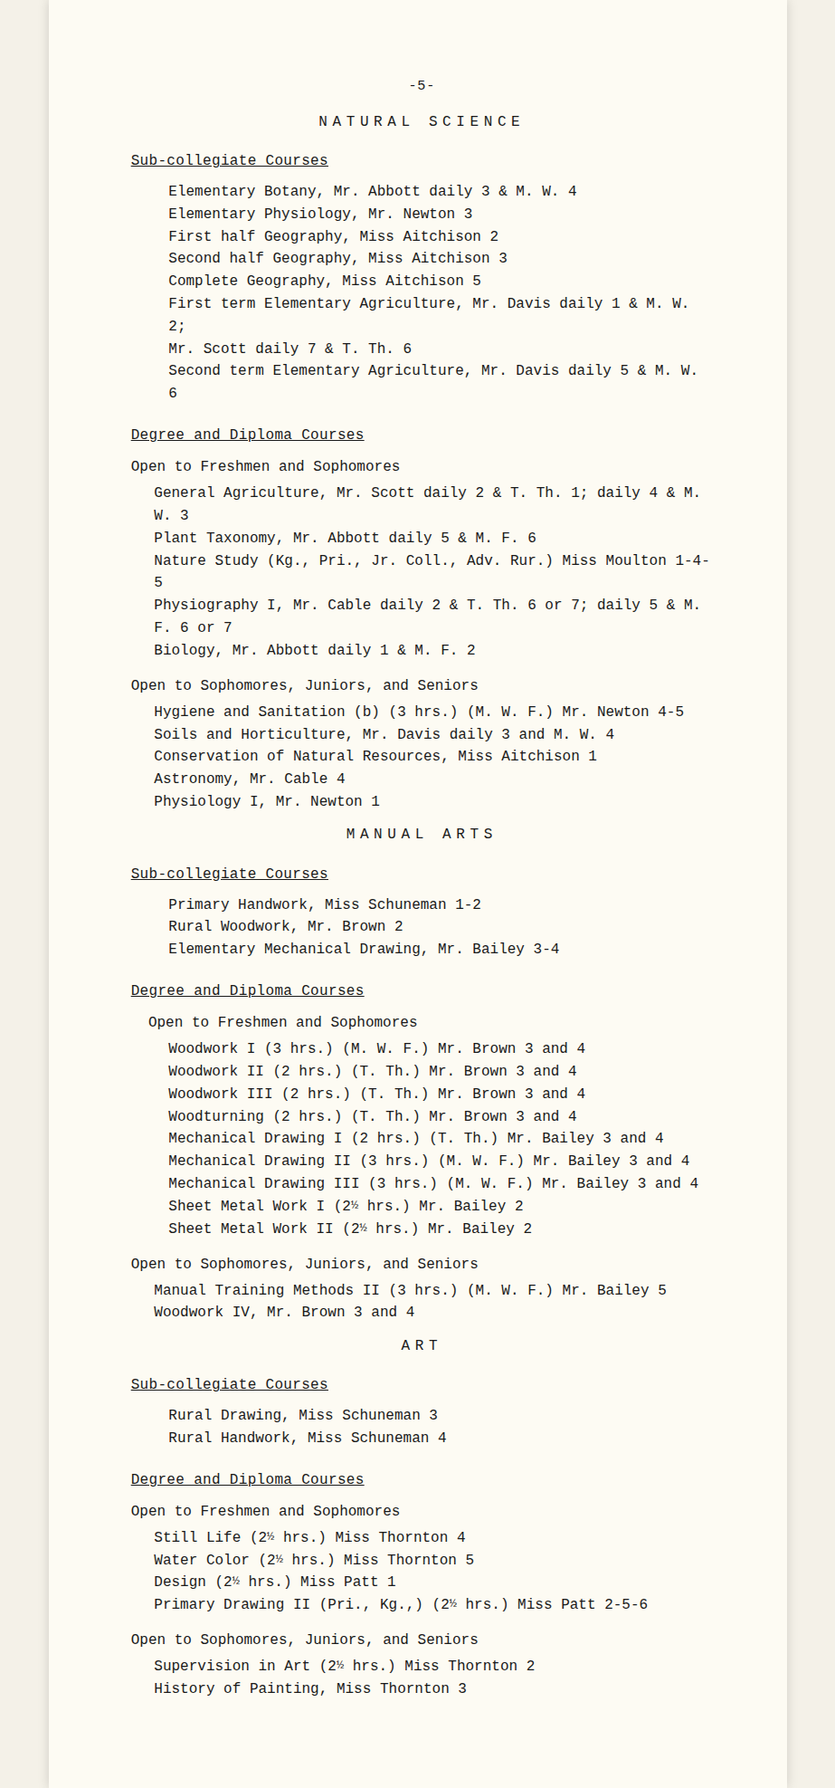-5-
Natural Science
Sub-collegiate Courses
Elementary Botany, Mr. Abbott daily 3 & M. W. 4
Elementary Physiology, Mr. Newton 3
First half Geography, Miss Aitchison 2
Second half Geography, Miss Aitchison 3
Complete Geography, Miss Aitchison 5
First term Elementary Agriculture, Mr. Davis daily 1 & M. W. 2;
Mr. Scott daily 7 & T. Th. 6
Second term Elementary Agriculture, Mr. Davis daily 5 & M. W. 6
Degree and Diploma Courses
Open to Freshmen and Sophomores
General Agriculture, Mr. Scott daily 2 & T. Th. 1; daily 4 & M. W. 3
Plant Taxonomy, Mr. Abbott daily 5 & M. F. 6
Nature Study (Kg., Pri., Jr. Coll., Adv. Rur.) Miss Moulton 1-4-5
Physiography I, Mr. Cable daily 2 & T. Th. 6 or 7; daily 5 & M. F. 6 or 7
Biology, Mr. Abbott daily 1 & M. F. 2
Open to Sophomores, Juniors, and Seniors
Hygiene and Sanitation (b) (3 hrs.) (M. W. F.) Mr. Newton 4-5
Soils and Horticulture, Mr. Davis daily 3 and M. W. 4
Conservation of Natural Resources, Miss Aitchison 1
Astronomy, Mr. Cable 4
Physiology I, Mr. Newton 1
Manual Arts
Sub-collegiate Courses
Primary Handwork, Miss Schuneman 1-2
Rural Woodwork, Mr. Brown 2
Elementary Mechanical Drawing, Mr. Bailey 3-4
Degree and Diploma Courses
Open to Freshmen and Sophomores
Woodwork I (3 hrs.) (M. W. F.) Mr. Brown 3 and 4
Woodwork II (2 hrs.) (T. Th.) Mr. Brown 3 and 4
Woodwork III (2 hrs.) (T. Th.) Mr. Brown 3 and 4
Woodturning (2 hrs.) (T. Th.) Mr. Brown 3 and 4
Mechanical Drawing I (2 hrs.) (T. Th.) Mr. Bailey 3 and 4
Mechanical Drawing II (3 hrs.) (M. W. F.) Mr. Bailey 3 and 4
Mechanical Drawing III (3 hrs.) (M. W. F.) Mr. Bailey 3 and 4
Sheet Metal Work I (2½ hrs.) Mr. Bailey 2
Sheet Metal Work II (2½ hrs.) Mr. Bailey 2
Open to Sophomores, Juniors, and Seniors
Manual Training Methods II (3 hrs.) (M. W. F.) Mr. Bailey 5
Woodwork IV, Mr. Brown 3 and 4
Art
Sub-collegiate Courses
Rural Drawing, Miss Schuneman 3
Rural Handwork, Miss Schuneman 4
Degree and Diploma Courses
Open to Freshmen and Sophomores
Still Life (2½ hrs.) Miss Thornton 4
Water Color (2½ hrs.) Miss Thornton 5
Design (2½ hrs.) Miss Patt 1
Primary Drawing II (Pri., Kg.,) (2½ hrs.) Miss Patt 2-5-6
Open to Sophomores, Juniors, and Seniors
Supervision in Art (2½ hrs.) Miss Thornton 2
History of Painting, Miss Thornton 3